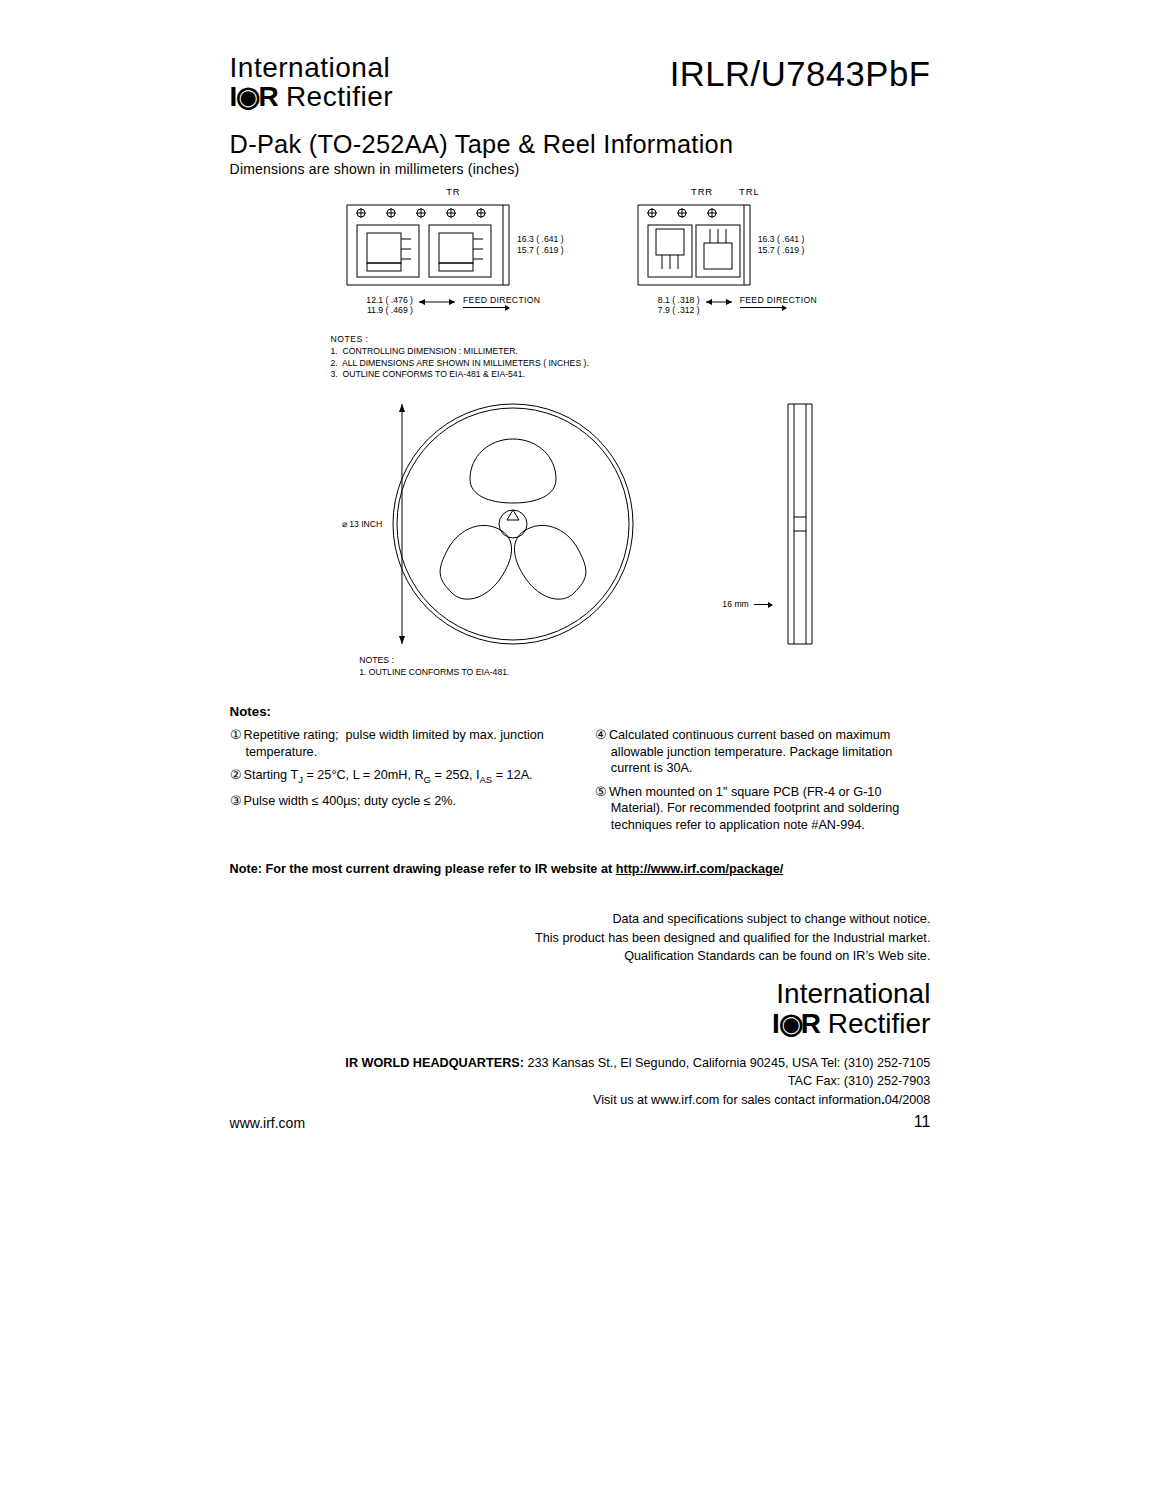International
I◉R Rectifier
IRLR/U7843PbF
D-Pak (TO-252AA) Tape & Reel Information
Dimensions are shown in millimeters (inches)
TR
16.3 ( .641 )
15.7 ( .619 )
12.1 ( .476 )
11.9 ( .469 )
FEED DIRECTION
TRR TRL
16.3 ( .641 )
15.7 ( .619 )
8.1 ( .318 )
7.9 ( .312 )
FEED DIRECTION
NOTES :
1. CONTROLLING DIMENSION : MILLIMETER.
2. ALL DIMENSIONS ARE SHOWN IN MILLIMETERS ( INCHES ).
3. OUTLINE CONFORMS TO EIA-481 & EIA-541.
⌀ 13 INCH
16 mm
NOTES :
1. OUTLINE CONFORMS TO EIA-481.
Notes:
① Repetitive rating; pulse width limited by max. junction temperature.
② Starting TJ = 25°C, L = 20mH, RG = 25Ω, IAS = 12A.
③ Pulse width ≤ 400µs; duty cycle ≤ 2%.
④ Calculated continuous current based on maximum allowable junction temperature. Package limitation current is 30A.
⑤ When mounted on 1" square PCB (FR-4 or G-10 Material). For recommended footprint and soldering techniques refer to application note #AN-994.
Note: For the most current drawing please refer to IR website at http://www.irf.com/package/
Data and specifications subject to change without notice.
This product has been designed and qualified for the Industrial market.
Qualification Standards can be found on IR’s Web site.
International
I◉R Rectifier
IR WORLD HEADQUARTERS: 233 Kansas St., El Segundo, California 90245, USA Tel: (310) 252-7105
TAC Fax: (310) 252-7903
Visit us at www.irf.com for sales contact information. 04/2008
www.irf.com
11